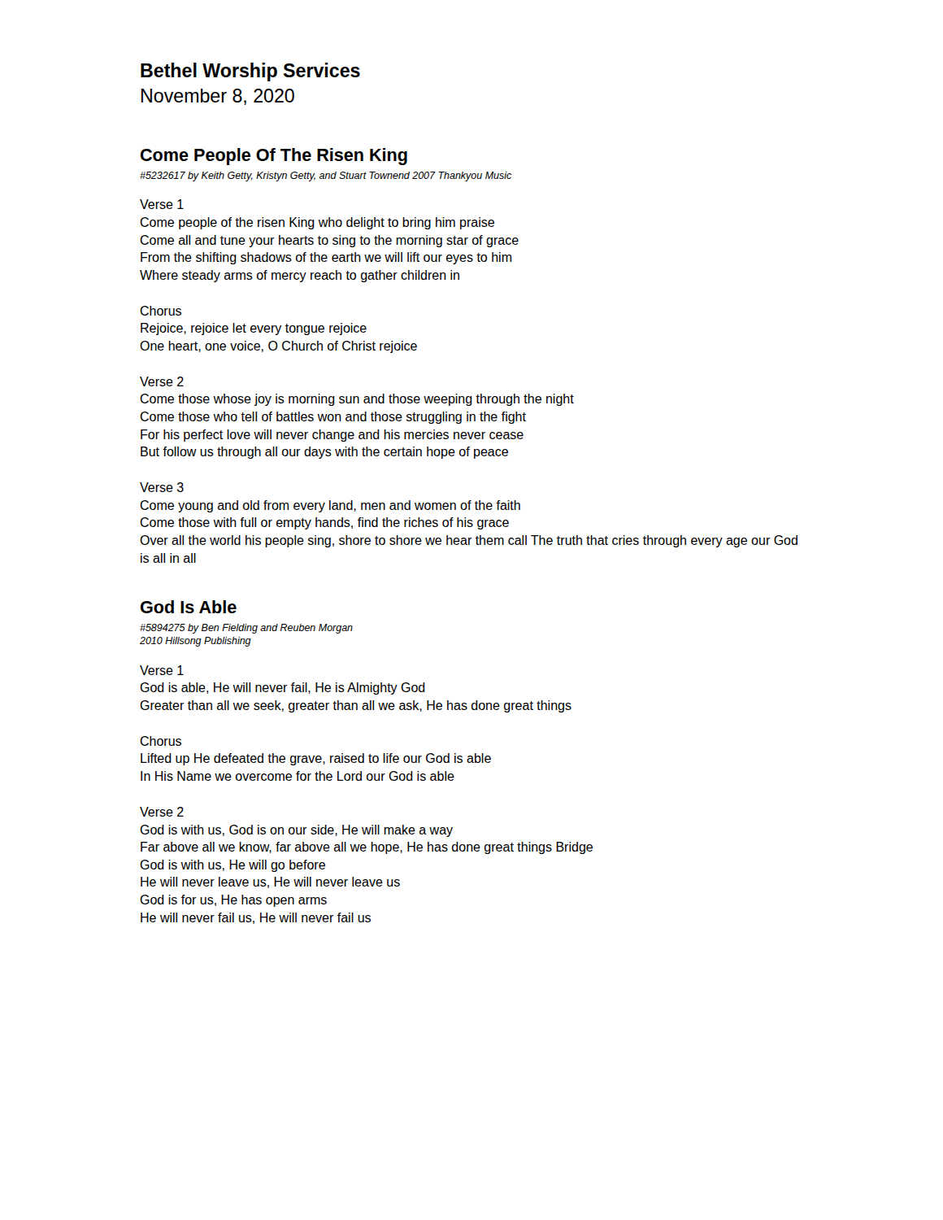Bethel Worship Services
November 8, 2020
Come People Of The Risen King
#5232617 by Keith Getty, Kristyn Getty, and Stuart Townend 2007 Thankyou Music
Verse 1
Come people of the risen King who delight to bring him praise
Come all and tune your hearts to sing to the morning star of grace
From the shifting shadows of the earth we will lift our eyes to him
Where steady arms of mercy reach to gather children in
Chorus
Rejoice, rejoice let every tongue rejoice
One heart, one voice, O Church of Christ rejoice
Verse 2
Come those whose joy is morning sun and those weeping through the night
Come those who tell of battles won and those struggling in the fight
For his perfect love will never change and his mercies never cease
But follow us through all our days with the certain hope of peace
Verse 3
Come young and old from every land, men and women of the faith
Come those with full or empty hands, find the riches of his grace
Over all the world his people sing, shore to shore we hear them call The truth that cries through every age our God is all in all
God Is Able
#5894275 by Ben Fielding and Reuben Morgan
2010 Hillsong Publishing
Verse 1
God is able, He will never fail, He is Almighty God
Greater than all we seek, greater than all we ask, He has done great things
Chorus
Lifted up He defeated the grave, raised to life our God is able
In His Name we overcome for the Lord our God is able
Verse 2
God is with us, God is on our side, He will make a way
Far above all we know, far above all we hope, He has done great things Bridge
God is with us, He will go before
He will never leave us, He will never leave us
God is for us, He has open arms
He will never fail us, He will never fail us